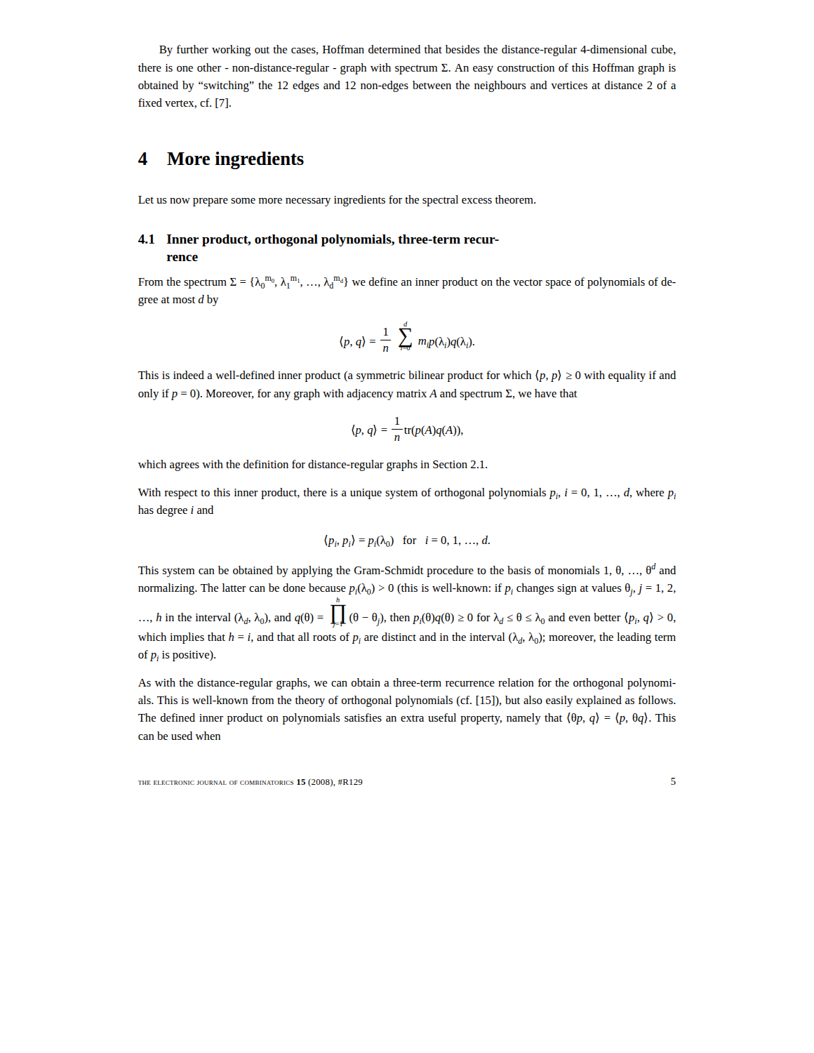By further working out the cases, Hoffman determined that besides the distance-regular 4-dimensional cube, there is one other - non-distance-regular - graph with spectrum Σ. An easy construction of this Hoffman graph is obtained by “switching” the 12 edges and 12 non-edges between the neighbours and vertices at distance 2 of a fixed vertex, cf. [7].
4 More ingredients
Let us now prepare some more necessary ingredients for the spectral excess theorem.
4.1 Inner product, orthogonal polynomials, three-term recur-rence
From the spectrum Σ = {λ0m0, λ1m1, …, λdmd} we define an inner product on the vector space of polynomials of degree at most d by
⟨p, q⟩ = 1 n d∑i=0 mi p(λi)q(λi).
This is indeed a well-defined inner product (a symmetric bilinear product for which ⟨p, p⟩ ≥ 0 with equality if and only if p = 0). Moreover, for any graph with adjacency matrix A and spectrum Σ, we have that
⟨p, q⟩ = 1 n tr(p(A)q(A)),
which agrees with the definition for distance-regular graphs in Section 2.1.
With respect to this inner product, there is a unique system of orthogonal polynomials pi, i = 0, 1, …, d, where pi has degree i and
⟨pi, pi⟩ = pi(λ0) for i = 0, 1, …, d.
This system can be obtained by applying the Gram-Schmidt procedure to the basis of monomials 1, θ, …, θd and normalizing. The latter can be done because pi(λ0) > 0 (this is well-known: if pi changes sign at values θj, j = 1, 2, …, h in the interval (λd, λ0), and q(θ) = h∏j=1(θ − θj), then pi(θ)q(θ) ≥ 0 for λd ≤ θ ≤ λ0 and even better ⟨pi, q⟩ > 0, which implies that h = i, and that all roots of pi are distinct and in the interval (λd, λ0); moreover, the leading term of pi is positive).
As with the distance-regular graphs, we can obtain a three-term recurrence relation for the orthogonal polynomials. This is well-known from the theory of orthogonal polynomials (cf. [15]), but also easily explained as follows. The defined inner product on polynomials satisfies an extra useful property, namely that ⟨θp, q⟩ = ⟨p, θq⟩. This can be used when
the electronic journal of combinatorics 15 (2008), #R129
5